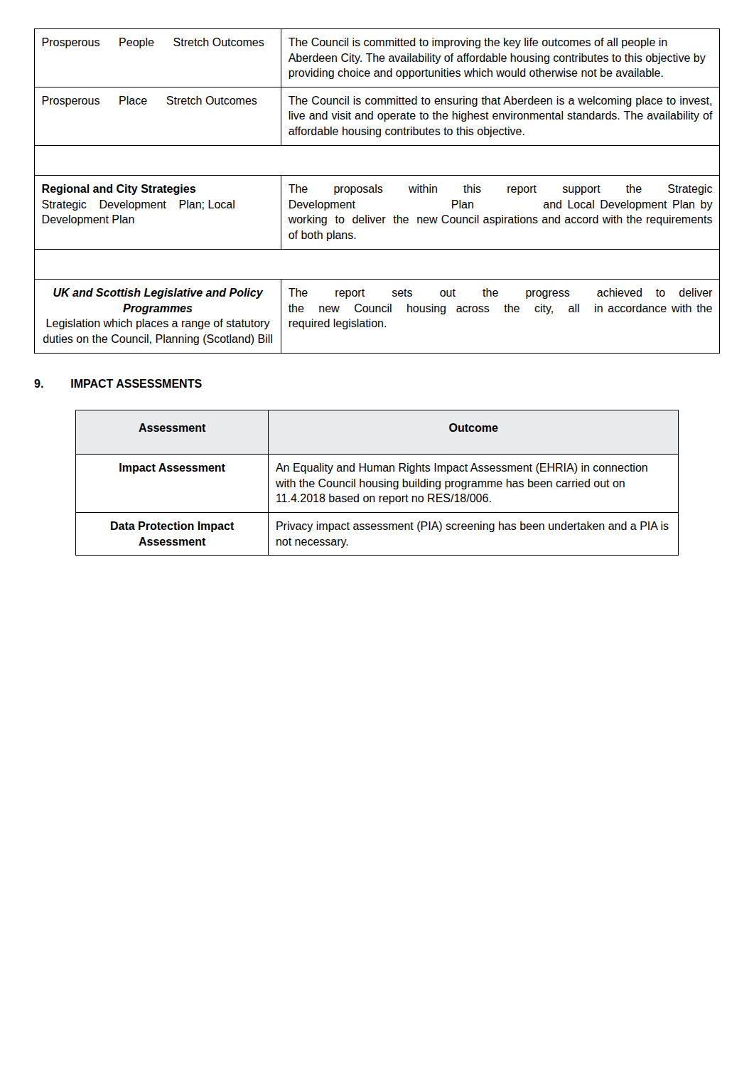| Prosperous People Stretch Outcomes | The Council is committed to improving the key life outcomes of all people in Aberdeen City. The availability of affordable housing contributes to this objective by providing choice and opportunities which would otherwise not be available. |
| Prosperous Place Stretch Outcomes | The Council is committed to ensuring that Aberdeen is a welcoming place to invest, live and visit and operate to the highest environmental standards. The availability of affordable housing contributes to this objective. |
| Regional and City Strategies Strategic Development Plan; Local Development Plan | The proposals within this report support the Strategic Development Plan and Local Development Plan by working to deliver the new Council aspirations and accord with the requirements of both plans. |
| UK and Scottish Legislative and Policy Programmes Legislation which places a range of statutory duties on the Council, Planning (Scotland) Bill | The report sets out the progress achieved to deliver the new Council housing across the city, all in accordance with the required legislation. |
9. IMPACT ASSESSMENTS
| Assessment | Outcome |
| --- | --- |
| Impact Assessment | An Equality and Human Rights Impact Assessment (EHRIA) in connection with the Council housing building programme has been carried out on 11.4.2018 based on report no RES/18/006. |
| Data Protection Impact Assessment | Privacy impact assessment (PIA) screening has been undertaken and a PIA is not necessary. |